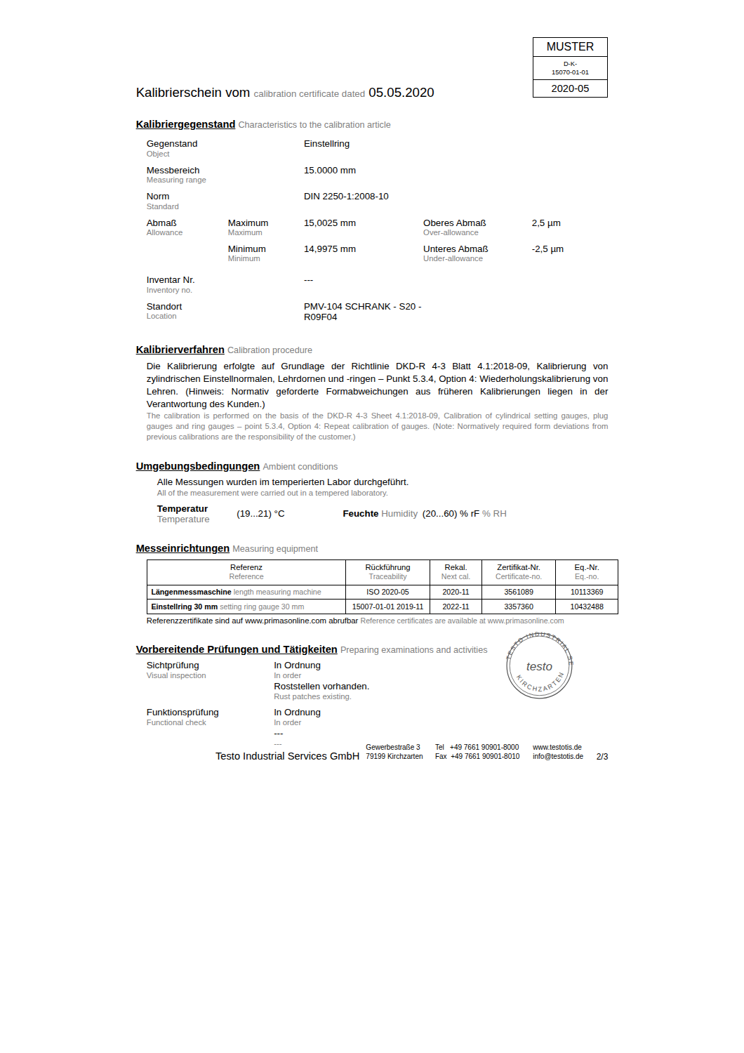MUSTER
D-K-
15070-01-01
2020-05
Kalibrierschein vom calibration certificate dated 05.05.2020
Kalibriergegenstand Characteristics to the calibration article
| Gegenstand Object | | Einstellring | | |
| Messbereich Measuring range | | 15.0000 mm | | |
| Norm Standard | | DIN 2250-1:2008-10 | | |
| Abmaß Allowance | Maximum Maximum | 15,0025 mm | Oberes Abmaß Over-allowance | 2,5 µm |
| Minimum Minimum | 14,9975 mm | Unteres Abmaß Under-allowance | -2,5 µm |
| Inventar Nr. Inventory no. | | --- | | |
| Standort Location | | PMV-104 SCHRANK - S20 - R09F04 |
Kalibrierverfahren Calibration procedure
Die Kalibrierung erfolgte auf Grundlage der Richtlinie DKD-R 4-3 Blatt 4.1:2018-09, Kalibrierung von zylindrischen Einstellnormalen, Lehrdornen und -ringen – Punkt 5.3.4, Option 4: Wiederholungskalibrierung von Lehren. (Hinweis: Normativ geforderte Formabweichungen aus früheren Kalibrierungen liegen in der Verantwortung des Kunden.)
The calibration is performed on the basis of the DKD-R 4-3 Sheet 4.1:2018-09, Calibration of cylindrical setting gauges, plug gauges and ring gauges – point 5.3.4, Option 4: Repeat calibration of gauges. (Note: Normatively required form deviations from previous calibrations are the responsibility of the customer.)
Umgebungsbedingungen Ambient conditions
Alle Messungen wurden im temperierten Labor durchgeführt.
All of the measurement were carried out in a tempered laboratory.
| Temperatur Temperature | (19...21) °C | Feuchte Humidity | (20...60) % rF % RH |
Messeinrichtungen Measuring equipment
| Referenz Reference | Rückführung Traceability | Rekal. Next cal. | Zertifikat-Nr. Certificate-no. | Eq.-Nr. Eq.-no. |
| --- | --- | --- | --- | --- |
| Längenmessmaschine length measuring machine | ISO 2020-05 | 2020-11 | 3561089 | 10113369 |
| Einstellring 30 mm setting ring gauge 30 mm | 15007-01-01 2019-11 | 2022-11 | 3357360 | 10432488 |
Referenzzertifikate sind auf www.primasonline.com abrufbar Reference certificates are available at www.primasonline.com
Vorbereitende Prüfungen und Tätigkeiten Preparing examinations and activities
| Sichtprüfung Visual inspection | In Ordnung In order Roststellen vorhanden. Rust patches existing. |
| Funktionsprüfung Functional check | In Ordnung In order --- --- |
TESTO INDUSTRIAL SERVICES KIRCHZARTEN testo
| Testo Industrial Services GmbH | Gewerbestraße 3 79199 Kirchzarten | Tel +49 7661 90901-8000 Fax +49 7661 90901-8010 | www.testotis.de info@testotis.de | 2/3 |